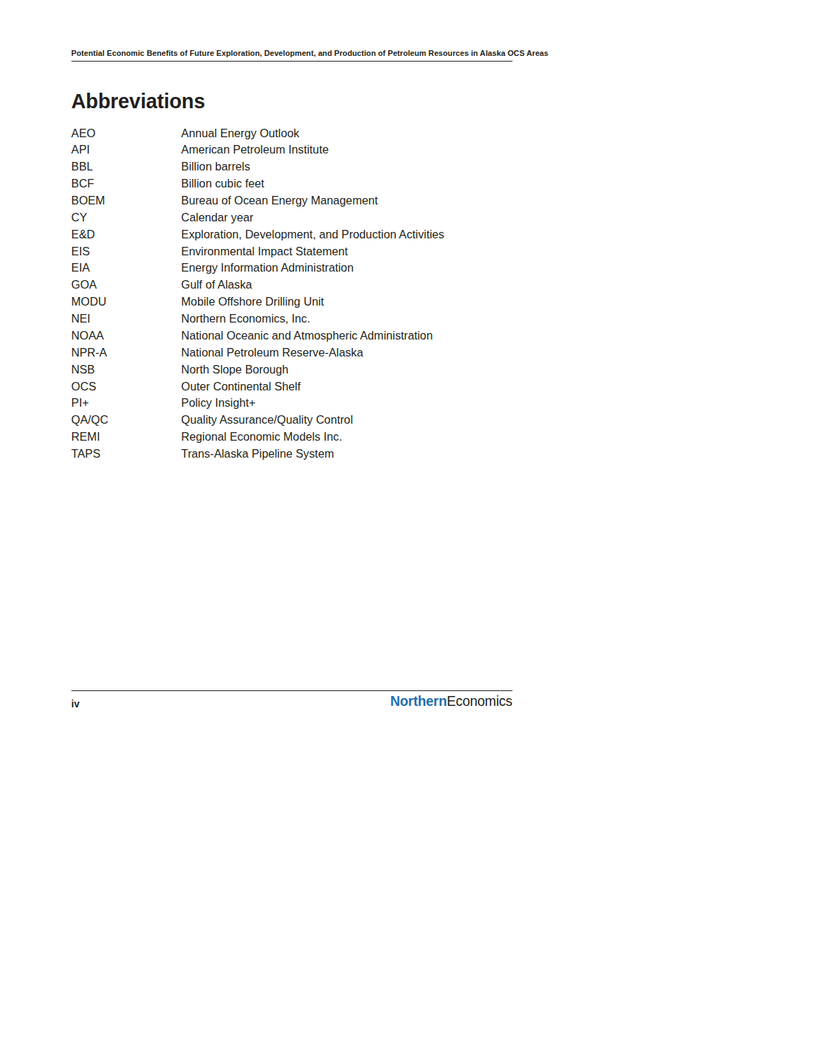Potential Economic Benefits of Future Exploration, Development, and Production of Petroleum Resources in Alaska OCS Areas
Abbreviations
| AEO | Annual Energy Outlook |
| API | American Petroleum Institute |
| BBL | Billion barrels |
| BCF | Billion cubic feet |
| BOEM | Bureau of Ocean Energy Management |
| CY | Calendar year |
| E&D | Exploration, Development, and Production Activities |
| EIS | Environmental Impact Statement |
| EIA | Energy Information Administration |
| GOA | Gulf of Alaska |
| MODU | Mobile Offshore Drilling Unit |
| NEI | Northern Economics, Inc. |
| NOAA | National Oceanic and Atmospheric Administration |
| NPR-A | National Petroleum Reserve-Alaska |
| NSB | North Slope Borough |
| OCS | Outer Continental Shelf |
| PI+ | Policy Insight+ |
| QA/QC | Quality Assurance/Quality Control |
| REMI | Regional Economic Models Inc. |
| TAPS | Trans-Alaska Pipeline System |
iv
Northern Economics